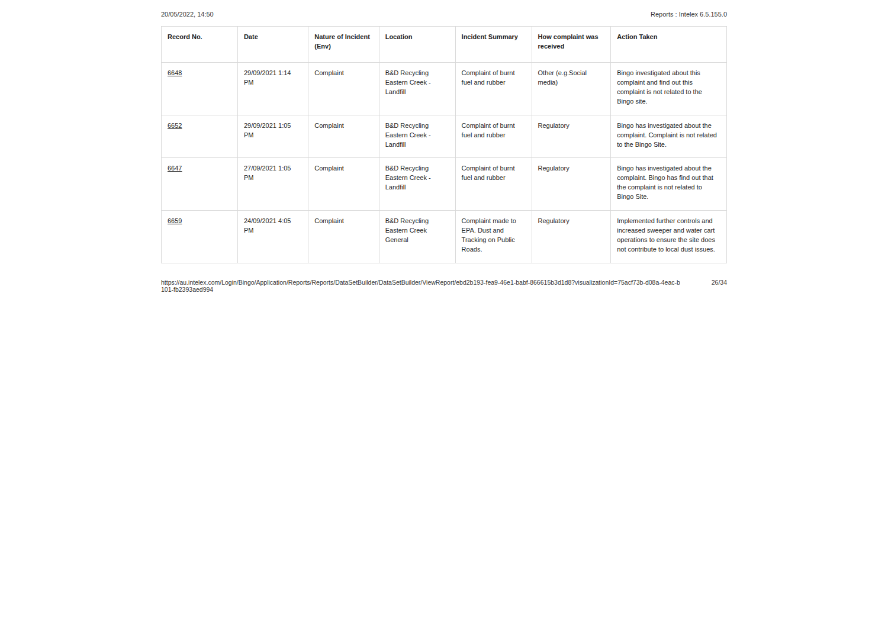20/05/2022, 14:50
Reports : Intelex 6.5.155.0
| Record No. | Date | Nature of Incident (Env) | Location | Incident Summary | How complaint was received | Action Taken |
| --- | --- | --- | --- | --- | --- | --- |
| 6648 | 29/09/2021 1:14 PM | Complaint | B&D Recycling Eastern Creek - Landfill | Complaint of burnt fuel and rubber | Other (e.g.Social media) | Bingo investigated about this complaint and find out this complaint is not related to the Bingo site. |
| 6652 | 29/09/2021 1:05 PM | Complaint | B&D Recycling Eastern Creek - Landfill | Complaint of burnt fuel and rubber | Regulatory | Bingo has investigated about the complaint. Complaint is not related to the Bingo Site. |
| 6647 | 27/09/2021 1:05 PM | Complaint | B&D Recycling Eastern Creek - Landfill | Complaint of burnt fuel and rubber | Regulatory | Bingo has investigated about the complaint. Bingo has find out that the complaint is not related to Bingo Site. |
| 6659 | 24/09/2021 4:05 PM | Complaint | B&D Recycling Eastern Creek General | Complaint made to EPA. Dust and Tracking on Public Roads. | Regulatory | Implemented further controls and increased sweeper and water cart operations to ensure the site does not contribute to local dust issues. |
https://au.intelex.com/Login/Bingo/Application/Reports/Reports/DataSetBuilder/DataSetBuilder/ViewReport/ebd2b193-fea9-46e1-babf-866615b3d1d8?visualizationId=75acf73b-d08a-4eac-b101-fb2393aed994
26/34